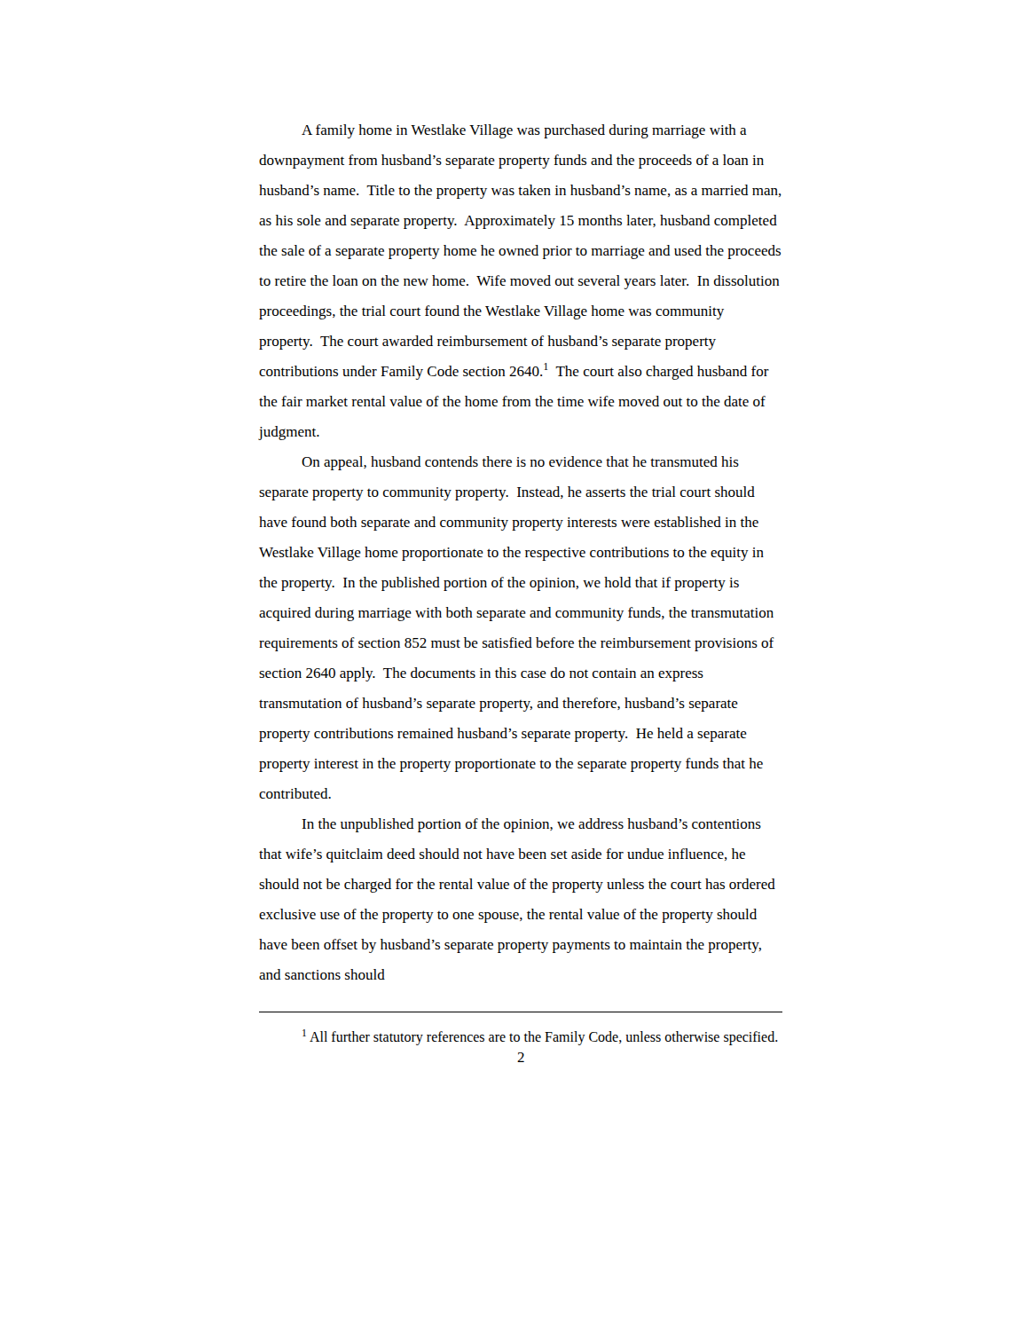A family home in Westlake Village was purchased during marriage with a downpayment from husband’s separate property funds and the proceeds of a loan in husband’s name. Title to the property was taken in husband’s name, as a married man, as his sole and separate property. Approximately 15 months later, husband completed the sale of a separate property home he owned prior to marriage and used the proceeds to retire the loan on the new home. Wife moved out several years later. In dissolution proceedings, the trial court found the Westlake Village home was community property. The court awarded reimbursement of husband’s separate property contributions under Family Code section 2640.1 The court also charged husband for the fair market rental value of the home from the time wife moved out to the date of judgment.
On appeal, husband contends there is no evidence that he transmuted his separate property to community property. Instead, he asserts the trial court should have found both separate and community property interests were established in the Westlake Village home proportionate to the respective contributions to the equity in the property. In the published portion of the opinion, we hold that if property is acquired during marriage with both separate and community funds, the transmutation requirements of section 852 must be satisfied before the reimbursement provisions of section 2640 apply. The documents in this case do not contain an express transmutation of husband’s separate property, and therefore, husband’s separate property contributions remained husband’s separate property. He held a separate property interest in the property proportionate to the separate property funds that he contributed.
In the unpublished portion of the opinion, we address husband’s contentions that wife’s quitclaim deed should not have been set aside for undue influence, he should not be charged for the rental value of the property unless the court has ordered exclusive use of the property to one spouse, the rental value of the property should have been offset by husband’s separate property payments to maintain the property, and sanctions should
1 All further statutory references are to the Family Code, unless otherwise specified.
2